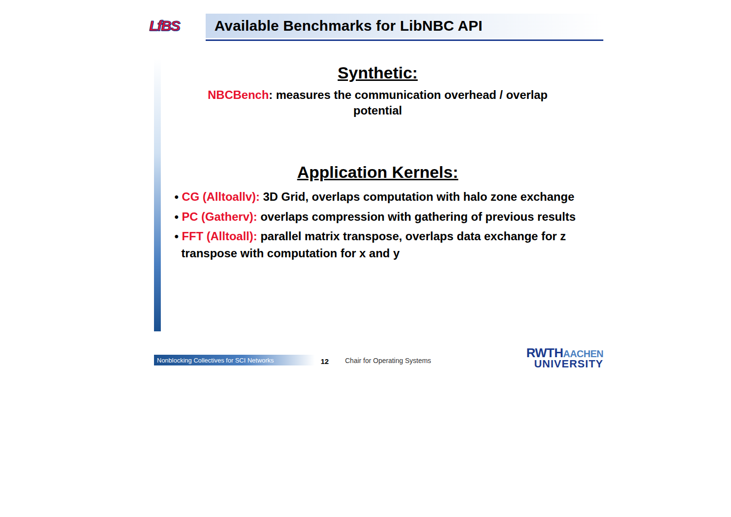LfBS
Available Benchmarks for LibNBC API
Synthetic:
NBCBench: measures the communication overhead / overlap potential
Application Kernels:
• CG (Alltoallv): 3D Grid, overlaps computation with halo zone exchange
• PC (Gatherv): overlaps compression with gathering of previous results
• FFT (Alltoall): parallel matrix transpose, overlaps data exchange for z transpose with computation for x and y
Nonblocking Collectives for SCI Networks
12
Chair for Operating Systems
RWTHAACHEN
UNIVERSITY